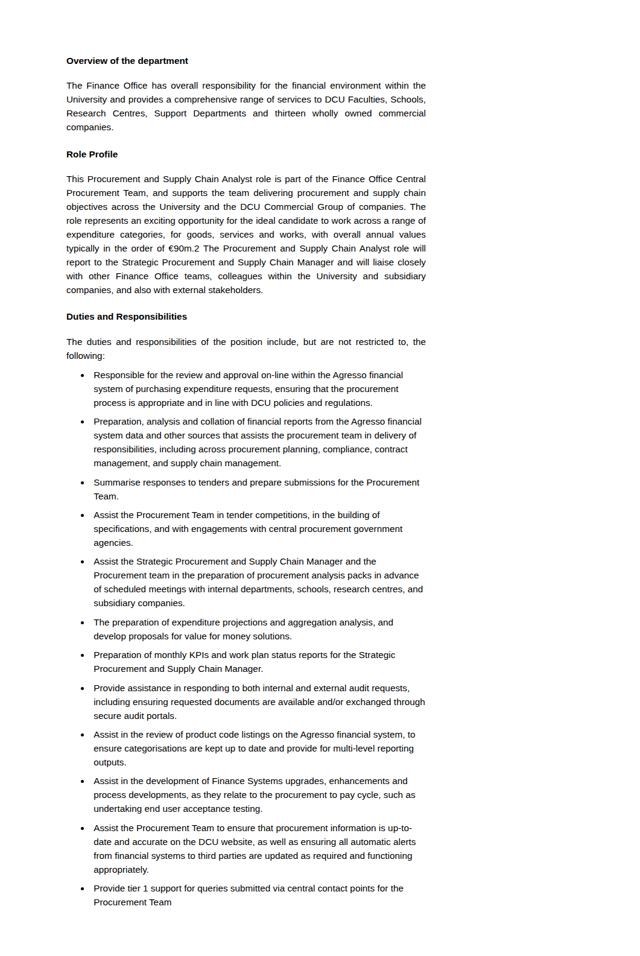Overview of the department
The Finance Office has overall responsibility for the financial environment within the University and provides a comprehensive range of services to DCU Faculties, Schools, Research Centres, Support Departments and thirteen wholly owned commercial companies.
Role Profile
This Procurement and Supply Chain Analyst role is part of the Finance Office Central Procurement Team, and supports the team delivering procurement and supply chain objectives across the University and the DCU Commercial Group of companies. The role represents an exciting opportunity for the ideal candidate to work across a range of expenditure categories, for goods, services and works, with overall annual values typically in the order of €90m.2 The Procurement and Supply Chain Analyst role will report to the Strategic Procurement and Supply Chain Manager and will liaise closely with other Finance Office teams, colleagues within the University and subsidiary companies, and also with external stakeholders.
Duties and Responsibilities
The duties and responsibilities of the position include, but are not restricted to, the following:
Responsible for the review and approval on-line within the Agresso financial system of purchasing expenditure requests, ensuring that the procurement process is appropriate and in line with DCU policies and regulations.
Preparation, analysis and collation of financial reports from the Agresso financial system data and other sources that assists the procurement team in delivery of responsibilities, including across procurement planning, compliance, contract management, and supply chain management.
Summarise responses to tenders and prepare submissions for the Procurement Team.
Assist the Procurement Team in tender competitions, in the building of specifications, and with engagements with central procurement government agencies.
Assist the Strategic Procurement and Supply Chain Manager and the Procurement team in the preparation of procurement analysis packs in advance of scheduled meetings with internal departments, schools, research centres, and subsidiary companies.
The preparation of expenditure projections and aggregation analysis, and develop proposals for value for money solutions.
Preparation of monthly KPIs and work plan status reports for the Strategic Procurement and Supply Chain Manager.
Provide assistance in responding to both internal and external audit requests, including ensuring requested documents are available and/or exchanged through secure audit portals.
Assist in the review of product code listings on the Agresso financial system, to ensure categorisations are kept up to date and provide for multi-level reporting outputs.
Assist in the development of Finance Systems upgrades, enhancements and process developments, as they relate to the procurement to pay cycle, such as undertaking end user acceptance testing.
Assist the Procurement Team to ensure that procurement information is up-to-date and accurate on the DCU website, as well as ensuring all automatic alerts from financial systems to third parties are updated as required and functioning appropriately.
Provide tier 1 support for queries submitted via central contact points for the Procurement Team